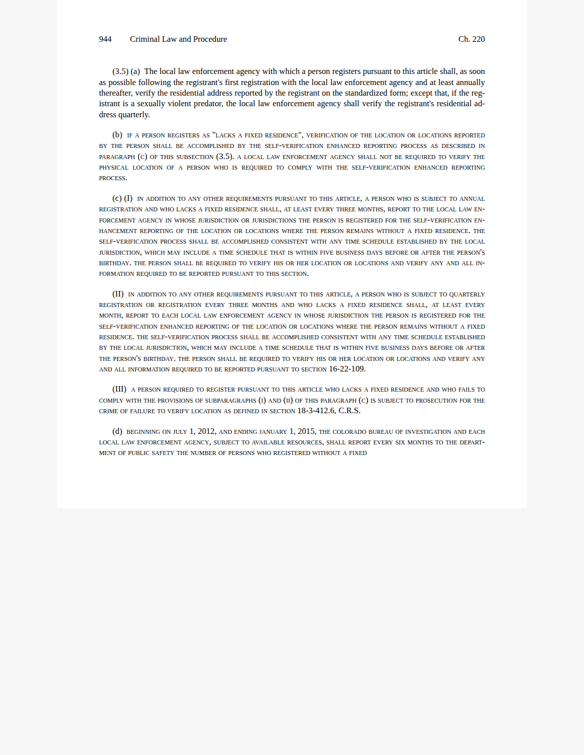944 Criminal Law and Procedure Ch. 220
(3.5) (a) The local law enforcement agency with which a person registers pursuant to this article shall, as soon as possible following the registrant's first registration with the local law enforcement agency and at least annually thereafter, verify the residential address reported by the registrant on the standardized form; except that, if the registrant is a sexually violent predator, the local law enforcement agency shall verify the registrant's residential address quarterly.
(b) If a person registers as "lacks a fixed residence", verification of the location or locations reported by the person shall be accomplished by the self-verification enhanced reporting process as described in paragraph (c) of this subsection (3.5). A local law enforcement agency shall not be required to verify the physical location of a person who is required to comply with the self-verification enhanced reporting process.
(c) (I) In addition to any other requirements pursuant to this article, a person who is subject to annual registration and who lacks a fixed residence shall, at least every three months, report to the local law enforcement agency in whose jurisdiction or jurisdictions the person is registered for the self-verification enhancement reporting of the location or locations where the person remains without a fixed residence. The self-verification process shall be accomplished consistent with any time schedule established by the local jurisdiction, which may include a time schedule that is within five business days before or after the person's birthday. The person shall be required to verify his or her location or locations and verify any and all information required to be reported pursuant to this section.
(II) In addition to any other requirements pursuant to this article, a person who is subject to quarterly registration or registration every three months and who lacks a fixed residence shall, at least every month, report to each local law enforcement agency in whose jurisdiction the person is registered for the self-verification enhanced reporting of the location or locations where the person remains without a fixed residence. The self-verification process shall be accomplished consistent with any time schedule established by the local jurisdiction, which may include a time schedule that is within five business days before or after the person's birthday. The person shall be required to verify his or her location or locations and verify any and all information required to be reported pursuant to section 16-22-109.
(III) A person required to register pursuant to this article who lacks a fixed residence and who fails to comply with the provisions of subparagraphs (I) and (II) of this paragraph (c) is subject to prosecution for the crime of failure to verify location as defined in section 18-3-412.6, C.R.S.
(d) Beginning on July 1, 2012, and ending January 1, 2015, the Colorado Bureau of Investigation and each local law enforcement agency, subject to available resources, shall report every six months to the department of public safety the number of persons who registered without a fixed